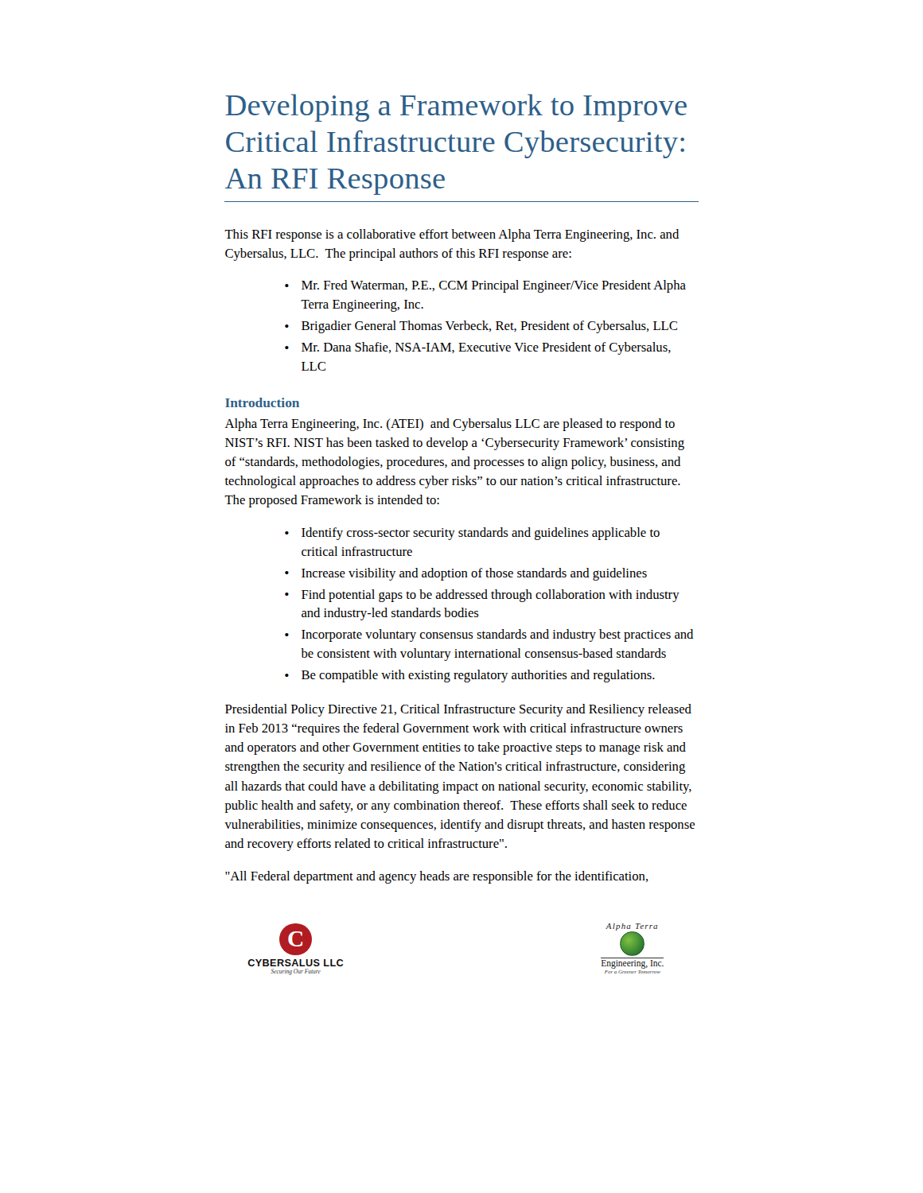Developing a Framework to Improve
Critical Infrastructure Cybersecurity:
An RFI Response
This RFI response is a collaborative effort between Alpha Terra Engineering, Inc. and Cybersalus, LLC. The principal authors of this RFI response are:
Mr. Fred Waterman, P.E., CCM Principal Engineer/Vice President Alpha Terra Engineering, Inc.
Brigadier General Thomas Verbeck, Ret, President of Cybersalus, LLC
Mr. Dana Shafie, NSA-IAM, Executive Vice President of Cybersalus, LLC
Introduction
Alpha Terra Engineering, Inc. (ATEI) and Cybersalus LLC are pleased to respond to NIST’s RFI. NIST has been tasked to develop a ‘Cybersecurity Framework’ consisting of “standards, methodologies, procedures, and processes to align policy, business, and technological approaches to address cyber risks” to our nation’s critical infrastructure. The proposed Framework is intended to:
Identify cross-sector security standards and guidelines applicable to critical infrastructure
Increase visibility and adoption of those standards and guidelines
Find potential gaps to be addressed through collaboration with industry and industry-led standards bodies
Incorporate voluntary consensus standards and industry best practices and be consistent with voluntary international consensus-based standards
Be compatible with existing regulatory authorities and regulations.
Presidential Policy Directive 21, Critical Infrastructure Security and Resiliency released in Feb 2013 “requires the federal Government work with critical infrastructure owners and operators and other Government entities to take proactive steps to manage risk and strengthen the security and resilience of the Nation's critical infrastructure, considering all hazards that could have a debilitating impact on national security, economic stability, public health and safety, or any combination thereof. These efforts shall seek to reduce vulnerabilities, minimize consequences, identify and disrupt threats, and hasten response and recovery efforts related to critical infrastructure".
"All Federal department and agency heads are responsible for the identification,
C
CYBERSALUS LLC
Securing Our Future
Alpha Terra
Engineering, Inc.
For a Greener Tomorrow